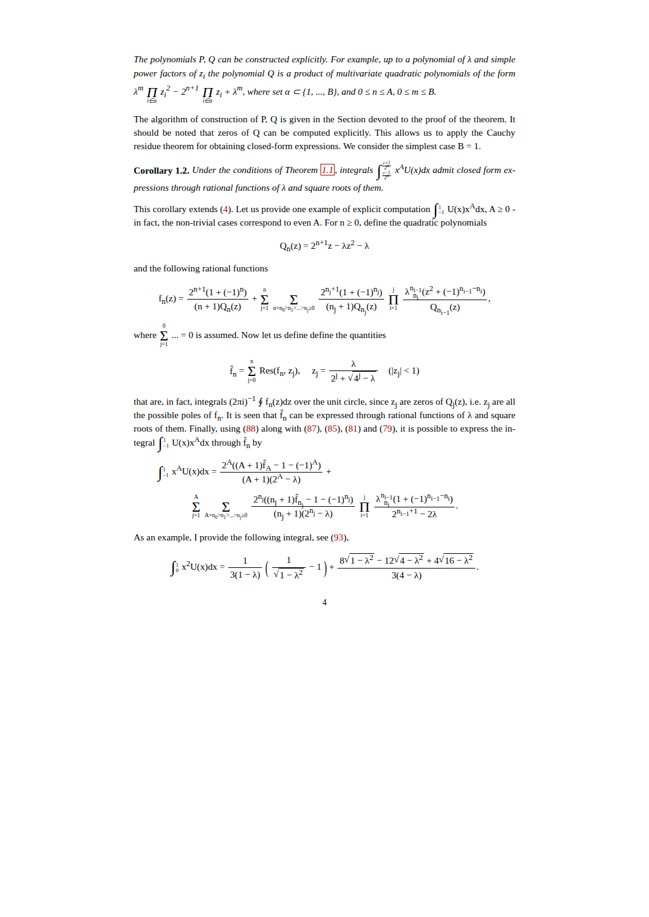The polynomials P, Q can be constructed explicitly. For example, up to a polynomial of λ and simple power factors of zi the polynomial Q is a product of multivariate quadratic polynomials of the form λm Πi∈α zi2 − 2n+1 Πi∈α zi + λm, where set α ⊂ {1, ..., B}, and 0 ≤ n ≤ A, 0 ≤ m ≤ B.
The algorithm of construction of P, Q is given in the Section devoted to the proof of the theorem. It should be noted that zeros of Q can be computed explicitly. This allows us to apply the Cauchy residue theorem for obtaining closed-form expressions. We consider the simplest case B = 1.
Corollary 1.2. Under the conditions of Theorem 1.1, integrals ∫c+12N c−12N xAU(x)dx admit closed form expressions through rational functions of λ and square roots of them.
This corollary extends (4). Let us provide one example of explicit computation ∫1−1 U(x)xAdx, A ≥ 0 - in fact, the non-trivial cases correspond to even A. For n ≥ 0, define the quadratic polynomials
Qn(z) = 2n+1z − λz2 − λ
and the following rational functions
fn(z) = 2n+1(1 + (−1)n)(n + 1)Qn(z) + nΣj=1 Σn=n0>n1>...>nj≥0 2nj+1(1 + (−1)nj)(nj + 1)Qnj(z) jΠi=1 λni−1 ni(z2 + (−1)ni−1−ni) Qni−1(z),
where 0 Σj=1 ... = 0 is assumed. Now let us define define the quantities
f̂n = nΣj=0 Res(fn, zj), zj = λ 2j + 4j − λ (|zj| < 1)
that are, in fact, integrals (2πi)−1 ∮ fn(z)dz over the unit circle, since zj are zeros of Qj(z), i.e. zj are all the possible poles of fn. It is seen that f̂n can be expressed through rational functions of λ and square roots of them. Finally, using (88) along with (87), (85), (81) and (79), it is possible to express the integral ∫1−1 U(x)xAdx through f̂n by
∫1−1 xAU(x)dx = 2A((A + 1)f̂A − 1 − (−1)A)(A + 1)(2A − λ) +
AΣj=1 ΣA=n0>n1>...>nj≥0 2nj((nj + 1)f̂nj − 1 − (−1)nj)(nj + 1)(2nj − λ) jΠi=1 λni−1 ni(1 + (−1)ni−1−ni) 2ni−1+1 − 2λ.
As an example, I provide the following integral, see (93),
∫10 x2U(x)dx = 13(1 − λ) ( 11 − λ2 − 1 ) + 81 − λ2 − 124 − λ2 + 416 − λ23(4 − λ).
4